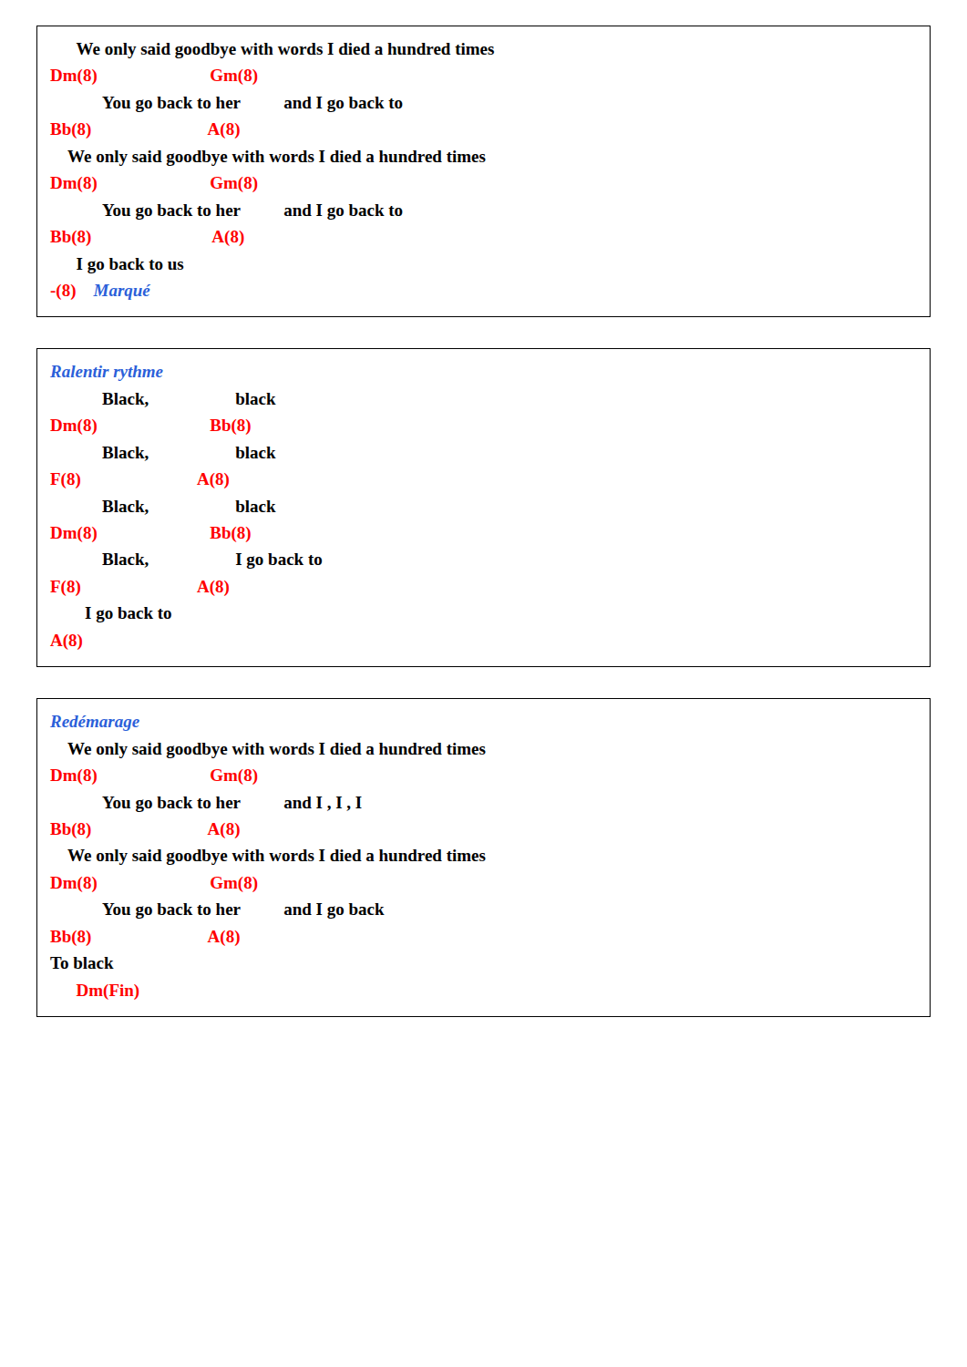We only said goodbye with words I died a hundred times
Dm(8)                          Gm(8)
            You go back to her          and I go back to
Bb(8)                           A(8)
    We only said goodbye with words I died a hundred times
Dm(8)                          Gm(8)
            You go back to her          and I go back to
Bb(8)                            A(8)
      I go back to us
-(8)    Marqué
Ralentir rythme
            Black,                    black
Dm(8)                          Bb(8)
            Black,                    black
F(8)                           A(8)
            Black,                    black
Dm(8)                          Bb(8)
            Black,                    I go back to
F(8)                           A(8)
        I go back to
A(8)
Redémarage
    We only said goodbye with words I died a hundred times
Dm(8)                          Gm(8)
            You go back to her          and I , I , I
Bb(8)                           A(8)
    We only said goodbye with words I died a hundred times
Dm(8)                          Gm(8)
            You go back to her          and I go back
Bb(8)                           A(8)
To black
      Dm(Fin)